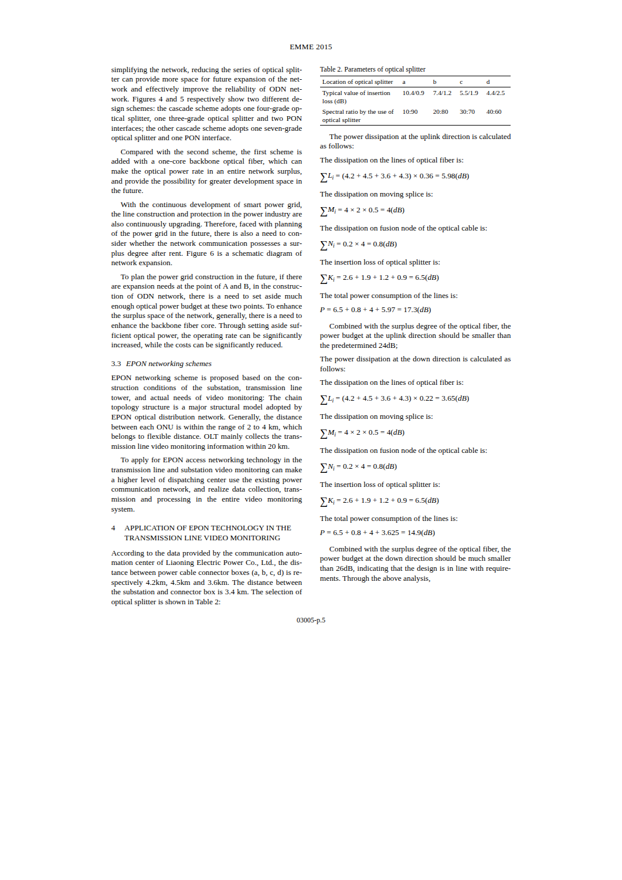EMME 2015
simplifying the network, reducing the series of optical splitter can provide more space for future expansion of the network and effectively improve the reliability of ODN network. Figures 4 and 5 respectively show two different design schemes: the cascade scheme adopts one four-grade optical splitter, one three-grade optical splitter and two PON interfaces; the other cascade scheme adopts one seven-grade optical splitter and one PON interface.
Compared with the second scheme, the first scheme is added with a one-core backbone optical fiber, which can make the optical power rate in an entire network surplus, and provide the possibility for greater development space in the future.
With the continuous development of smart power grid, the line construction and protection in the power industry are also continuously upgrading. Therefore, faced with planning of the power grid in the future, there is also a need to consider whether the network communication possesses a surplus degree after rent. Figure 6 is a schematic diagram of network expansion.
To plan the power grid construction in the future, if there are expansion needs at the point of A and B, in the construction of ODN network, there is a need to set aside much enough optical power budget at these two points. To enhance the surplus space of the network, generally, there is a need to enhance the backbone fiber core. Through setting aside sufficient optical power, the operating rate can be significantly increased, while the costs can be significantly reduced.
3.3 EPON networking schemes
EPON networking scheme is proposed based on the construction conditions of the substation, transmission line tower, and actual needs of video monitoring: The chain topology structure is a major structural model adopted by EPON optical distribution network. Generally, the distance between each ONU is within the range of 2 to 4 km, which belongs to flexible distance. OLT mainly collects the transmission line video monitoring information within 20 km.
To apply for EPON access networking technology in the transmission line and substation video monitoring can make a higher level of dispatching center use the existing power communication network, and realize data collection, transmission and processing in the entire video monitoring system.
4
APPLICATION OF EPON TECHNOLOGY IN THE TRANSMISSION LINE VIDEO MONITORING
According to the data provided by the communication automation center of Liaoning Electric Power Co., Ltd., the distance between power cable connector boxes (a, b, c, d) is respectively 4.2km, 4.5km and 3.6km. The distance between the substation and connector box is 3.4 km. The selection of optical splitter is shown in Table 2:
Table 2. Parameters of optical splitter
| Location of optical splitter | a | b | c | d |
| --- | --- | --- | --- | --- |
| Typical value of insertion loss (dB) | 10.4/0.9 | 7.4/1.2 | 5.5/1.9 | 4.4/2.5 |
| Spectral ratio by the use of optical splitter | 10:90 | 20:80 | 30:70 | 40:60 |
The power dissipation at the uplink direction is calculated as follows:
The dissipation on the lines of optical fiber is:
∑Li = (4.2 + 4.5 + 3.6 + 4.3) × 0.36 = 5.98(dB)
The dissipation on moving splice is:
∑Mi = 4 × 2 × 0.5 = 4(dB)
The dissipation on fusion node of the optical cable is:
∑Ni = 0.2 × 4 = 0.8(dB)
The insertion loss of optical splitter is:
∑Ki = 2.6 + 1.9 + 1.2 + 0.9 = 6.5(dB)
The total power consumption of the lines is:
P = 6.5 + 0.8 + 4 + 5.97 = 17.3(dB)
Combined with the surplus degree of the optical fiber, the power budget at the uplink direction should be smaller than the predetermined 24dB;
The power dissipation at the down direction is calculated as follows:
The dissipation on the lines of optical fiber is:
∑Li = (4.2 + 4.5 + 3.6 + 4.3) × 0.22 = 3.65(dB)
The dissipation on moving splice is:
∑Mi = 4 × 2 × 0.5 = 4(dB)
The dissipation on fusion node of the optical cable is:
∑Ni = 0.2 × 4 = 0.8(dB)
The insertion loss of optical splitter is:
∑Ki = 2.6 + 1.9 + 1.2 + 0.9 = 6.5(dB)
The total power consumption of the lines is:
P = 6.5 + 0.8 + 4 + 3.625 = 14.9(dB)
Combined with the surplus degree of the optical fiber, the power budget at the down direction should be much smaller than 26dB, indicating that the design is in line with requirements. Through the above analysis,
03005-p.5